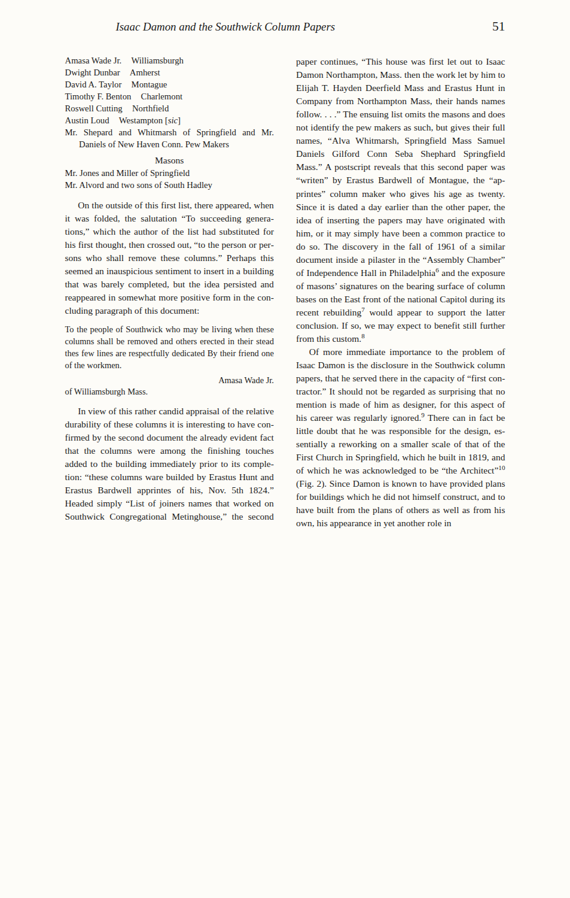Isaac Damon and the Southwick Column Papers
51
Amasa Wade Jr.Williamsburgh
Dwight DunbarAmherst
David A. TaylorMontague
Timothy F. BentonCharlemont
Roswell CuttingNorthfield
Austin LoudWestampton [sic]
Mr. Shepard and Whitmarsh of Springfield and Mr. Daniels of New Haven Conn. Pew Makers
Masons
Mr. Jones and Miller of Springfield
Mr. Alvord and two sons of South Hadley
On the outside of this first list, there appeared, when it was folded, the salutation “To succeeding generations,” which the author of the list had substituted for his first thought, then crossed out, “to the person or persons who shall remove these columns.” Perhaps this seemed an inauspicious sentiment to insert in a building that was barely completed, but the idea persisted and reappeared in somewhat more positive form in the concluding paragraph of this document:
To the people of Southwick who may be living when these columns shall be removed and others erected in their stead thes few lines are respectfully dedicated By their friend one of the workmen.
Amasa Wade Jr.
of Williamsburgh Mass.
In view of this rather candid appraisal of the relative durability of these columns it is interesting to have confirmed by the second document the already evident fact that the columns were among the finishing touches added to the building immediately prior to its completion: “these columns ware builded by Erastus Hunt and Erastus Bardwell apprintes of his, Nov. 5th 1824.” Headed simply “List of joiners names that worked on Southwick Congregational Metinghouse,” the second paper continues, “This house was first let out to Isaac Damon Northampton, Mass. then the work let by him to Elijah T. Hayden Deerfield Mass and Erastus Hunt in Company from Northampton Mass, their hands names follow. . . .” The ensuing list omits the masons and does not identify the pew makers as such, but gives their full names, “Alva Whitmarsh, Springfield Mass Samuel Daniels Gilford Conn Seba Shephard Springfield Mass.” A postscript reveals that this second paper was “writen” by Erastus Bardwell of Montague, the “apprintes” column maker who gives his age as twenty. Since it is dated a day earlier than the other paper, the idea of inserting the papers may have originated with him, or it may simply have been a common practice to do so. The discovery in the fall of 1961 of a similar document inside a pilaster in the “Assembly Chamber” of Independence Hall in Philadelphia6 and the exposure of masons’ signatures on the bearing surface of column bases on the East front of the national Capitol during its recent rebuilding7 would appear to support the latter conclusion. If so, we may expect to benefit still further from this custom.8
Of more immediate importance to the problem of Isaac Damon is the disclosure in the Southwick column papers, that he served there in the capacity of “first contractor.” It should not be regarded as surprising that no mention is made of him as designer, for this aspect of his career was regularly ignored.9 There can in fact be little doubt that he was responsible for the design, essentially a reworking on a smaller scale of that of the First Church in Springfield, which he built in 1819, and of which he was acknowledged to be “the Architect”10 (Fig. 2). Since Damon is known to have provided plans for buildings which he did not himself construct, and to have built from the plans of others as well as from his own, his appearance in yet another role in